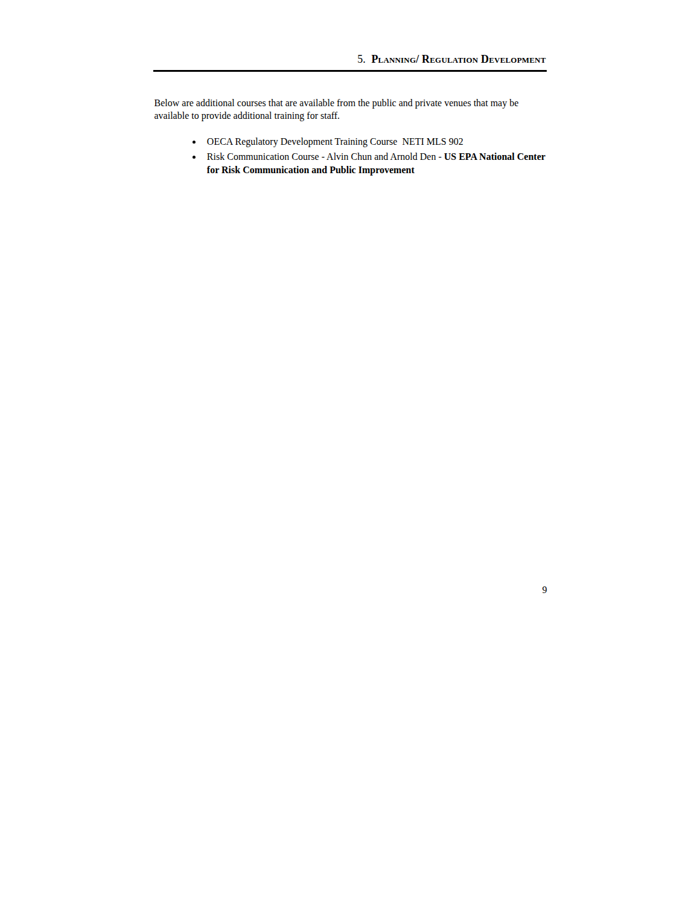5. Planning/ Regulation Development
Below are additional courses that are available from the public and private venues that may be available to provide additional training for staff.
OECA Regulatory Development Training Course NETI MLS 902
Risk Communication Course - Alvin Chun and Arnold Den - US EPA National Center for Risk Communication and Public Improvement
9